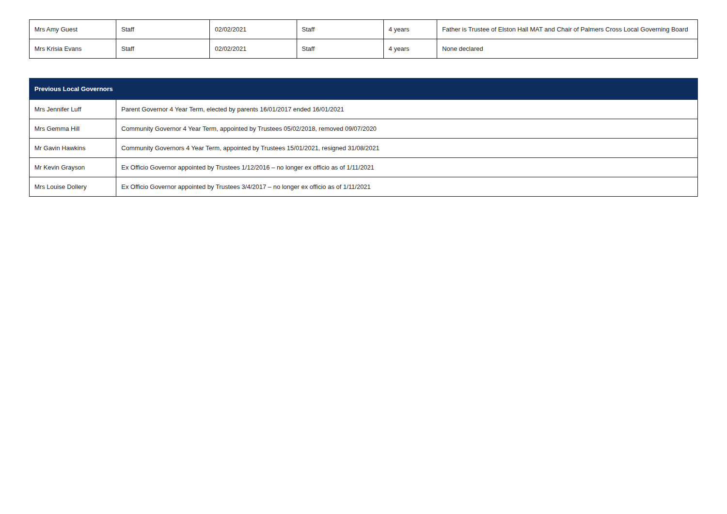| Mrs Amy Guest | Staff | 02/02/2021 | Staff | 4 years | Father is Trustee of Elston Hall MAT and Chair of Palmers Cross Local Governing Board |
| Mrs Krisia Evans | Staff | 02/02/2021 | Staff | 4 years | None declared |
| Previous Local Governors |
| --- |
| Mrs Jennifer Luff | Parent Governor 4 Year Term, elected by parents 16/01/2017 ended 16/01/2021 |
| Mrs Gemma Hill | Community Governor 4 Year Term, appointed by Trustees 05/02/2018, removed 09/07/2020 |
| Mr Gavin Hawkins | Community Governors 4 Year Term, appointed by Trustees 15/01/2021, resigned 31/08/2021 |
| Mr Kevin Grayson | Ex Officio Governor appointed by Trustees 1/12/2016 – no longer ex officio as of 1/11/2021 |
| Mrs Louise Dollery | Ex Officio Governor appointed by Trustees 3/4/2017 – no longer ex officio as of 1/11/2021 |